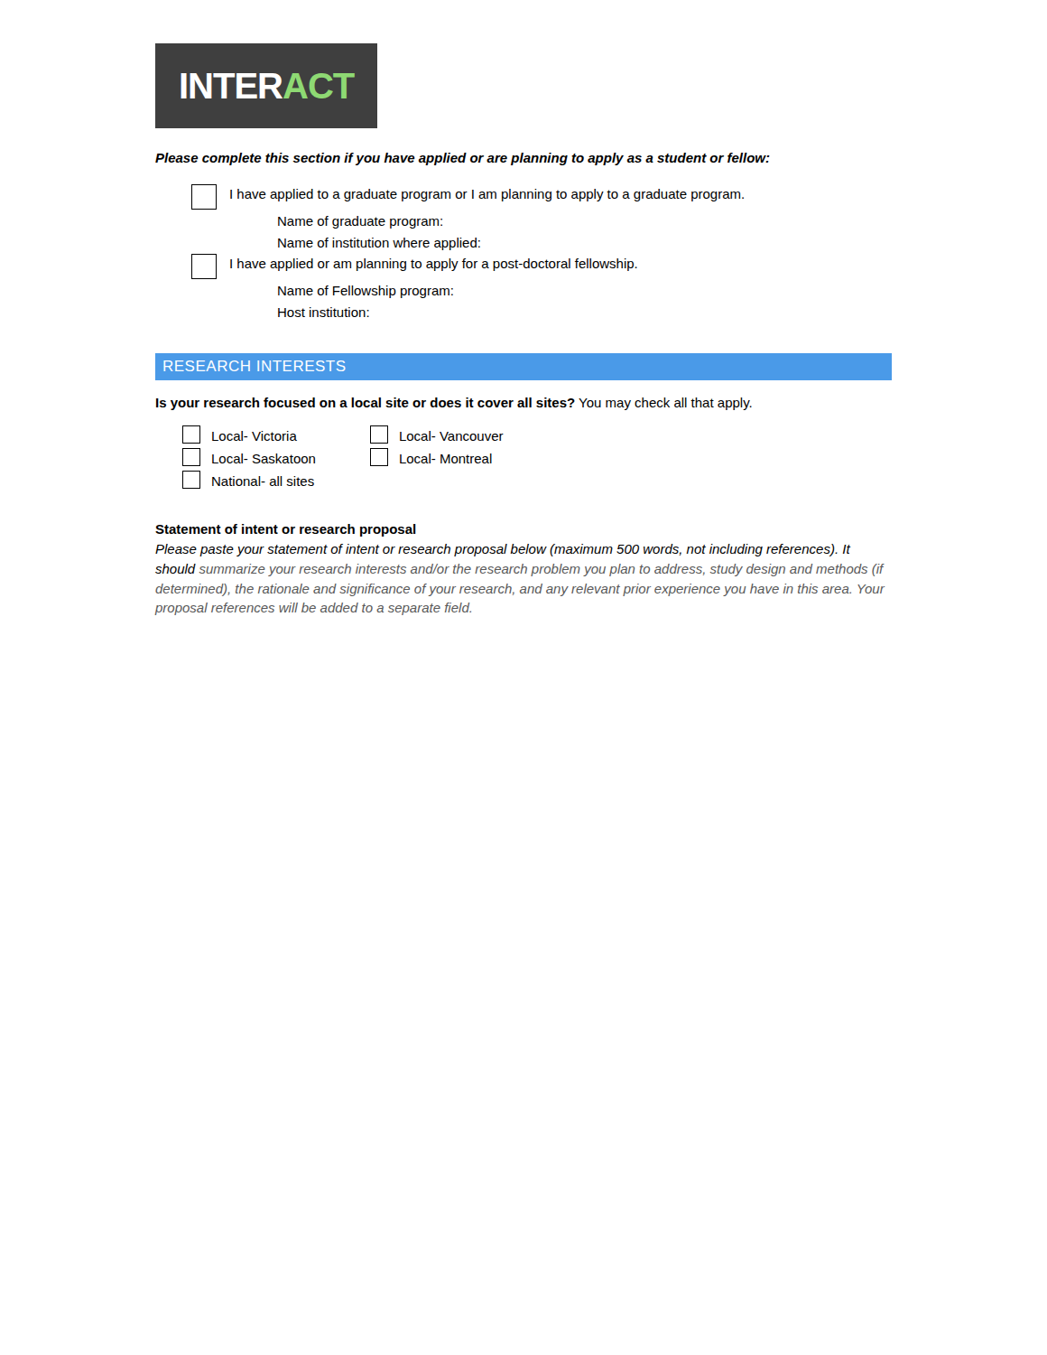INTER ACT
Please complete this section if you have applied or are planning to apply as a student or fellow:
I have applied to a graduate program or I am planning to apply to a graduate program.
Name of graduate program:
Name of institution where applied:
I have applied or am planning to apply for a post-doctoral fellowship.
Name of Fellowship program:
Host institution:
RESEARCH INTERESTS
Is your research focused on a local site or does it cover all sites? You may check all that apply.
| Local- Victoria | Local- Vancouver |
| Local- Saskatoon | Local- Montreal |
| National- all sites | |
Statement of intent or research proposal
Please paste your statement of intent or research proposal below (maximum 500 words, not including references). It should summarize your research interests and/or the research problem you plan to address, study design and methods (if determined), the rationale and significance of your research, and any relevant prior experience you have in this area. Your proposal references will be added to a separate field.